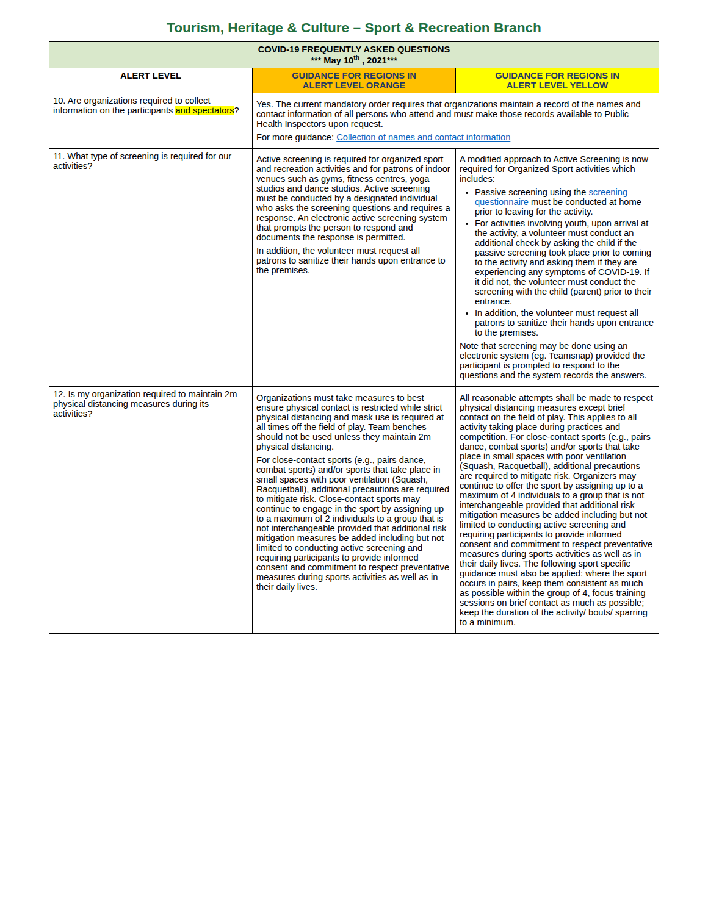Tourism, Heritage & Culture – Sport & Recreation Branch
| COVID-19 FREQUENTLY ASKED QUESTIONS *** May 10 th , 2021*** |
| ALERT LEVEL | GUIDANCE FOR REGIONS IN ALERT LEVEL ORANGE | GUIDANCE FOR REGIONS IN ALERT LEVEL YELLOW |
| 10. Are organizations required to collect information on the participants and spectators ? | Yes. The current mandatory order requires that organizations maintain a record of the names and contact information of all persons who attend and must make those records available to Public Health Inspectors upon request. For more guidance: Collection of names and contact information |
| 11. What type of screening is required for our activities? | Active screening is required for organized sport and recreation activities and for patrons of indoor venues such as gyms, fitness centres, yoga studios and dance studios. Active screening must be conducted by a designated individual who asks the screening questions and requires a response. An electronic active screening system that prompts the person to respond and documents the response is permitted. In addition, the volunteer must request all patrons to sanitize their hands upon entrance to the premises. | A modified approach to Active Screening is now required for Organized Sport activities which includes: Passive screening using the screening questionnaire must be conducted at home prior to leaving for the activity. For activities involving youth, upon arrival at the activity, a volunteer must conduct an additional check by asking the child if the passive screening took place prior to coming to the activity and asking them if they are experiencing any symptoms of COVID-19. If it did not, the volunteer must conduct the screening with the child (parent) prior to their entrance. In addition, the volunteer must request all patrons to sanitize their hands upon entrance to the premises. Note that screening may be done using an electronic system (eg. Teamsnap) provided the participant is prompted to respond to the questions and the system records the answers. |
| 12. Is my organization required to maintain 2m physical distancing measures during its activities? | Organizations must take measures to best ensure physical contact is restricted while strict physical distancing and mask use is required at all times off the field of play. Team benches should not be used unless they maintain 2m physical distancing. For close-contact sports (e.g., pairs dance, combat sports) and/or sports that take place in small spaces with poor ventilation (Squash, Racquetball), additional precautions are required to mitigate risk. Close-contact sports may continue to engage in the sport by assigning up to a maximum of 2 individuals to a group that is not interchangeable provided that additional risk mitigation measures be added including but not limited to conducting active screening and requiring participants to provide informed consent and commitment to respect preventative measures during sports activities as well as in their daily lives. | All reasonable attempts shall be made to respect physical distancing measures except brief contact on the field of play. This applies to all activity taking place during practices and competition. For close-contact sports (e.g., pairs dance, combat sports) and/or sports that take place in small spaces with poor ventilation (Squash, Racquetball), additional precautions are required to mitigate risk. Organizers may continue to offer the sport by assigning up to a maximum of 4 individuals to a group that is not interchangeable provided that additional risk mitigation measures be added including but not limited to conducting active screening and requiring participants to provide informed consent and commitment to respect preventative measures during sports activities as well as in their daily lives. The following sport specific guidance must also be applied: where the sport occurs in pairs, keep them consistent as much as possible within the group of 4, focus training sessions on brief contact as much as possible; keep the duration of the activity/ bouts/ sparring to a minimum. |